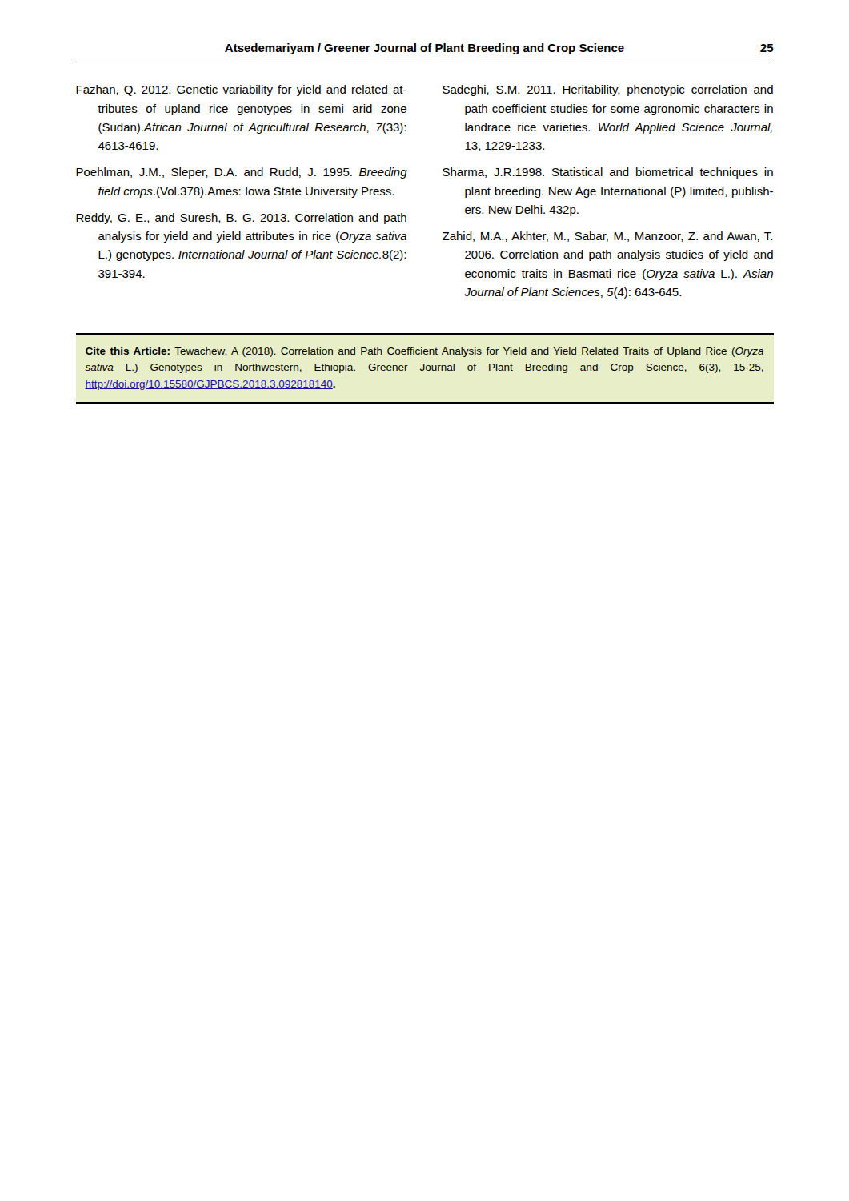Atsedemariyam / Greener Journal of Plant Breeding and Crop Science
25
Fazhan, Q. 2012. Genetic variability for yield and related attributes of upland rice genotypes in semi arid zone (Sudan).African Journal of Agricultural Research, 7(33): 4613-4619.
Poehlman, J.M., Sleper, D.A. and Rudd, J. 1995. Breeding field crops.(Vol.378).Ames: Iowa State University Press.
Reddy, G. E., and Suresh, B. G. 2013. Correlation and path analysis for yield and yield attributes in rice (Oryza sativa L.) genotypes. International Journal of Plant Science. 8(2): 391-394.
Sadeghi, S.M. 2011. Heritability, phenotypic correlation and path coefficient studies for some agronomic characters in landrace rice varieties. World Applied Science Journal, 13, 1229-1233.
Sharma, J.R.1998. Statistical and biometrical techniques in plant breeding. New Age International (P) limited, publishers. New Delhi. 432p.
Zahid, M.A., Akhter, M., Sabar, M., Manzoor, Z. and Awan, T. 2006. Correlation and path analysis studies of yield and economic traits in Basmati rice (Oryza sativa L.). Asian Journal of Plant Sciences, 5(4): 643-645.
Cite this Article: Tewachew, A (2018). Correlation and Path Coefficient Analysis for Yield and Yield Related Traits of Upland Rice (Oryza sativa L.) Genotypes in Northwestern, Ethiopia. Greener Journal of Plant Breeding and Crop Science, 6(3), 15-25, http://doi.org/10.15580/GJPBCS.2018.3.092818140.